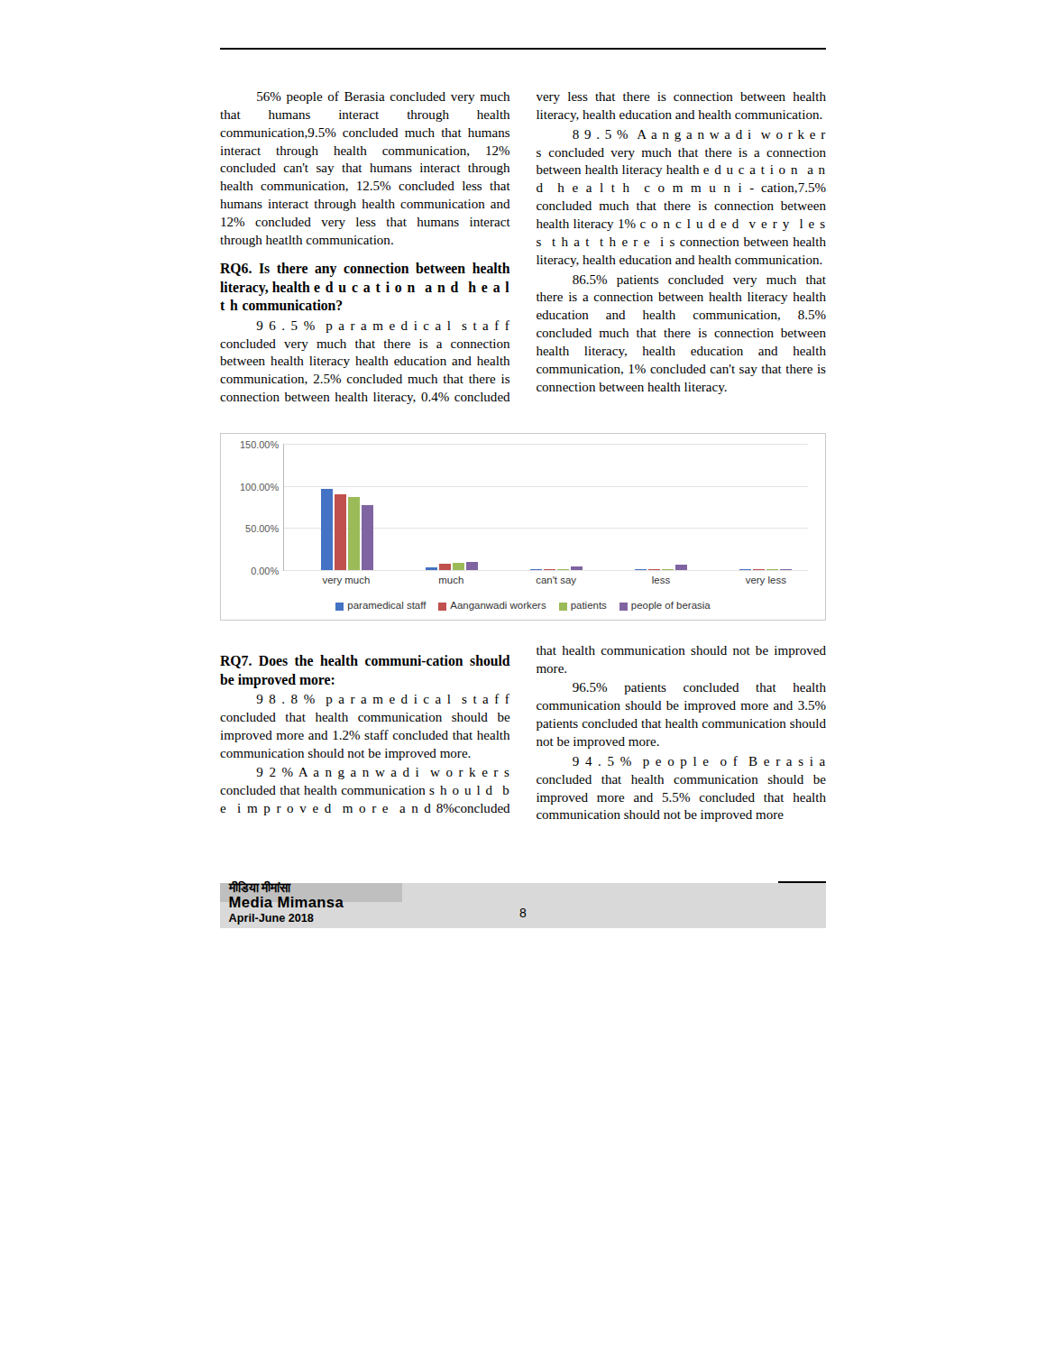56% people of Berasia concluded very much that humans interact through health communication,9.5% concluded much that humans interact through health communication, 12% concluded can't say that humans interact through health communication, 12.5% concluded less that humans interact through health communication and 12% concluded very less that humans interact through heatlth communication.
RQ6. Is there any connection between health literacy, health e d u c a t i o n a n d h e a l t h communication?
9 6 . 5 % p a r a m e d i c a l s t a f f concluded very much that there is a connection between health literacy health education and health communication, 2.5% concluded much that there is connection between health literacy, 0.4% concluded very less that there is connection between health literacy, health education and health communication.
8 9 . 5 % A a n g a n w a d i w o r k e r s concluded very much that there is a connection between health literacy health e d u c a t i o n a n d h e a l t h c o m m u n i - cation,7.5% concluded much that there is connection between health literacy 1% c o n c l u d e d v e r y l e s s t h a t t h e r e i s connection between health literacy, health education and health communication.
86.5% patients concluded very much that there is a connection between health literacy health education and health communication, 8.5% concluded much that there is connection between health literacy, health education and health communication, 1% concluded can't say that there is connection between health literacy.
150.00%
100.00%
50.00%
0.00%
very much much can't say less very less
paramedical staff Aanganwadi workers patients people of berasia
RQ7. Does the health communi-cation should be improved more:
9 8 . 8 % p a r a m e d i c a l s t a f f concluded that health communication should be improved more and 1.2% staff concluded that health communication should not be improved more.
9 2 % A a n g a n w a d i w o r k e r s concluded that health communication s h o u l d b e i m p r o v e d m o r e a n d 8%concluded that health communication should not be improved more.
96.5% patients concluded that health communication should be improved more and 3.5% patients concluded that health communication should not be improved more.
9 4 . 5 % p e o p l e o f B e r a s i a concluded that health communication should be improved more and 5.5% concluded that health communication should not be improved more
मीडिया मीमांसा
Media Mimansa
April-June 2018
8